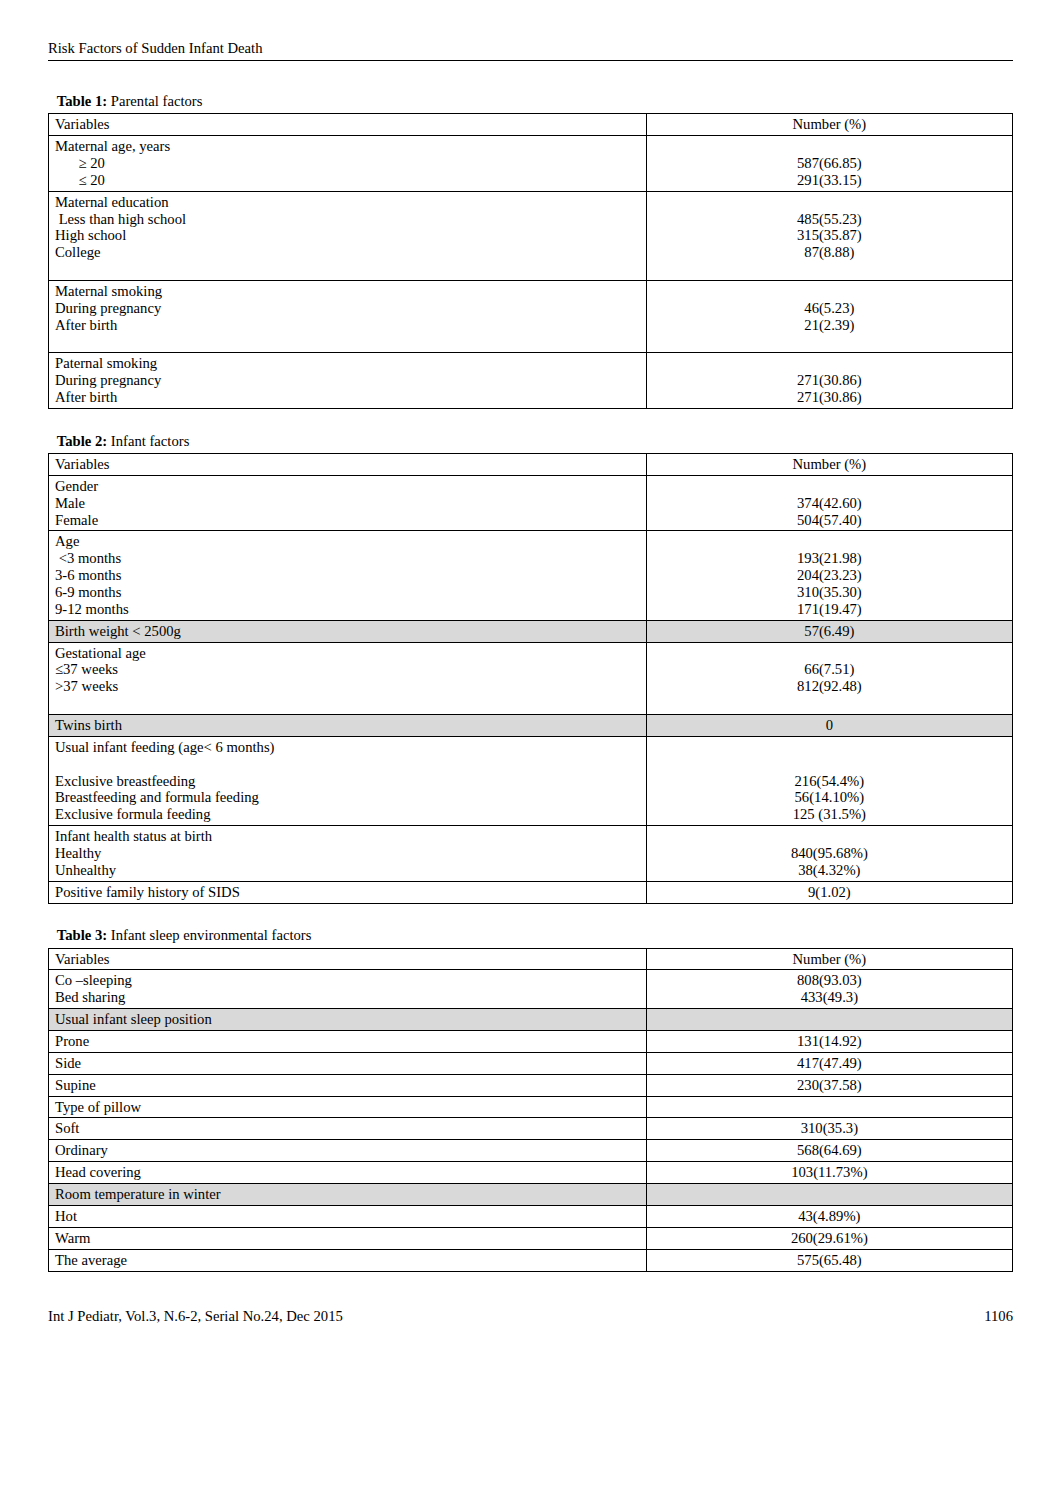Risk Factors of Sudden Infant Death
Table 1: Parental factors
| Variables | Number (%) |
| --- | --- |
| Maternal age, years ≥ 20 ≤ 20 | 587(66.85) 291(33.15) |
| Maternal education Less than high school High school College | 485(55.23) 315(35.87) 87(8.88) |
| Maternal smoking During pregnancy After birth | 46(5.23) 21(2.39) |
| Paternal smoking During pregnancy After birth | 271(30.86) 271(30.86) |
Table 2: Infant factors
| Variables | Number (%) |
| --- | --- |
| Gender Male Female | 374(42.60) 504(57.40) |
| Age <3 months 3-6 months 6-9 months 9-12 months | 193(21.98) 204(23.23) 310(35.30) 171(19.47) |
| Birth weight < 2500g | 57(6.49) |
| Gestational age ≤37 weeks >37 weeks | 66(7.51) 812(92.48) |
| Twins birth | 0 |
| Usual infant feeding (age< 6 months) Exclusive breastfeeding Breastfeeding and formula feeding Exclusive formula feeding | 216(54.4%) 56(14.10%) 125 (31.5%) |
| Infant health status at birth Healthy Unhealthy | 840(95.68%) 38(4.32%) |
| Positive family history of SIDS | 9(1.02) |
Table 3: Infant sleep environmental factors
| Variables | Number (%) |
| --- | --- |
| Co –sleeping Bed sharing | 808(93.03) 433(49.3) |
| Usual infant sleep position | |
| Prone | 131(14.92) |
| Side | 417(47.49) |
| Supine | 230(37.58) |
| Type of pillow | |
| Soft | 310(35.3) |
| Ordinary | 568(64.69) |
| Head covering | 103(11.73%) |
| Room temperature in winter | |
| Hot | 43(4.89%) |
| Warm | 260(29.61%) |
| The average | 575(65.48) |
Int J Pediatr, Vol.3, N.6-2, Serial No.24, Dec 2015 1106